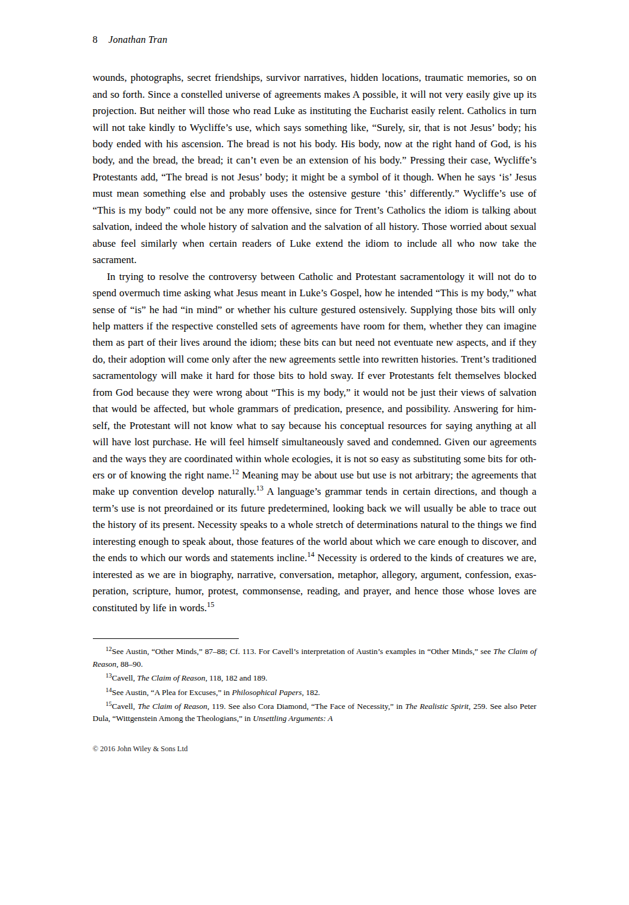8 Jonathan Tran
wounds, photographs, secret friendships, survivor narratives, hidden locations, traumatic memories, so on and so forth. Since a constelled universe of agreements makes A possible, it will not very easily give up its projection. But neither will those who read Luke as instituting the Eucharist easily relent. Catholics in turn will not take kindly to Wycliffe’s use, which says something like, “Surely, sir, that is not Jesus’ body; his body ended with his ascension. The bread is not his body. His body, now at the right hand of God, is his body, and the bread, the bread; it can’t even be an extension of his body.” Pressing their case, Wycliffe’s Protestants add, “The bread is not Jesus’ body; it might be a symbol of it though. When he says ‘is’ Jesus must mean something else and probably uses the ostensive gesture ‘this’ differently.” Wycliffe’s use of “This is my body” could not be any more offensive, since for Trent’s Catholics the idiom is talking about salvation, indeed the whole history of salvation and the salvation of all history. Those worried about sexual abuse feel similarly when certain readers of Luke extend the idiom to include all who now take the sacrament.
In trying to resolve the controversy between Catholic and Protestant sacramentology it will not do to spend overmuch time asking what Jesus meant in Luke’s Gospel, how he intended “This is my body,” what sense of “is” he had “in mind” or whether his culture gestured ostensively. Supplying those bits will only help matters if the respective constelled sets of agreements have room for them, whether they can imagine them as part of their lives around the idiom; these bits can but need not eventuate new aspects, and if they do, their adoption will come only after the new agreements settle into rewritten histories. Trent’s traditioned sacramentology will make it hard for those bits to hold sway. If ever Protestants felt themselves blocked from God because they were wrong about “This is my body,” it would not be just their views of salvation that would be affected, but whole grammars of predication, presence, and possibility. Answering for himself, the Protestant will not know what to say because his conceptual resources for saying anything at all will have lost purchase. He will feel himself simultaneously saved and condemned. Given our agreements and the ways they are coordinated within whole ecologies, it is not so easy as substituting some bits for others or of knowing the right name.12 Meaning may be about use but use is not arbitrary; the agreements that make up convention develop naturally.13 A language’s grammar tends in certain directions, and though a term’s use is not preordained or its future predetermined, looking back we will usually be able to trace out the history of its present. Necessity speaks to a whole stretch of determinations natural to the things we find interesting enough to speak about, those features of the world about which we care enough to discover, and the ends to which our words and statements incline.14 Necessity is ordered to the kinds of creatures we are, interested as we are in biography, narrative, conversation, metaphor, allegory, argument, confession, exasperation, scripture, humor, protest, commonsense, reading, and prayer, and hence those whose loves are constituted by life in words.15
12See Austin, “Other Minds,” 87–88; Cf. 113. For Cavell’s interpretation of Austin’s examples in “Other Minds,” see The Claim of Reason, 88–90.
13Cavell, The Claim of Reason, 118, 182 and 189.
14See Austin, “A Plea for Excuses,” in Philosophical Papers, 182.
15Cavell, The Claim of Reason, 119. See also Cora Diamond, “The Face of Necessity,” in The Realistic Spirit, 259. See also Peter Dula, “Wittgenstein Among the Theologians,” in Unsettling Arguments: A
© 2016 John Wiley & Sons Ltd